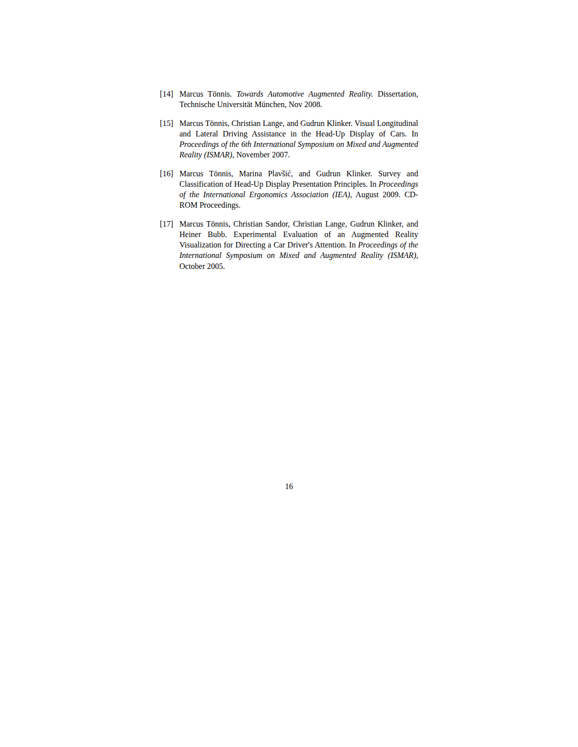[14] Marcus Tönnis. Towards Automotive Augmented Reality. Dissertation, Technische Universität München, Nov 2008.
[15] Marcus Tönnis, Christian Lange, and Gudrun Klinker. Visual Longitudinal and Lateral Driving Assistance in the Head-Up Display of Cars. In Proceedings of the 6th International Symposium on Mixed and Augmented Reality (ISMAR), November 2007.
[16] Marcus Tönnis, Marina Plavšić, and Gudrun Klinker. Survey and Classification of Head-Up Display Presentation Principles. In Proceedings of the International Ergonomics Association (IEA), August 2009. CD-ROM Proceedings.
[17] Marcus Tönnis, Christian Sandor, Christian Lange, Gudrun Klinker, and Heiner Bubb. Experimental Evaluation of an Augmented Reality Visualization for Directing a Car Driver's Attention. In Proceedings of the International Symposium on Mixed and Augmented Reality (ISMAR), October 2005.
16